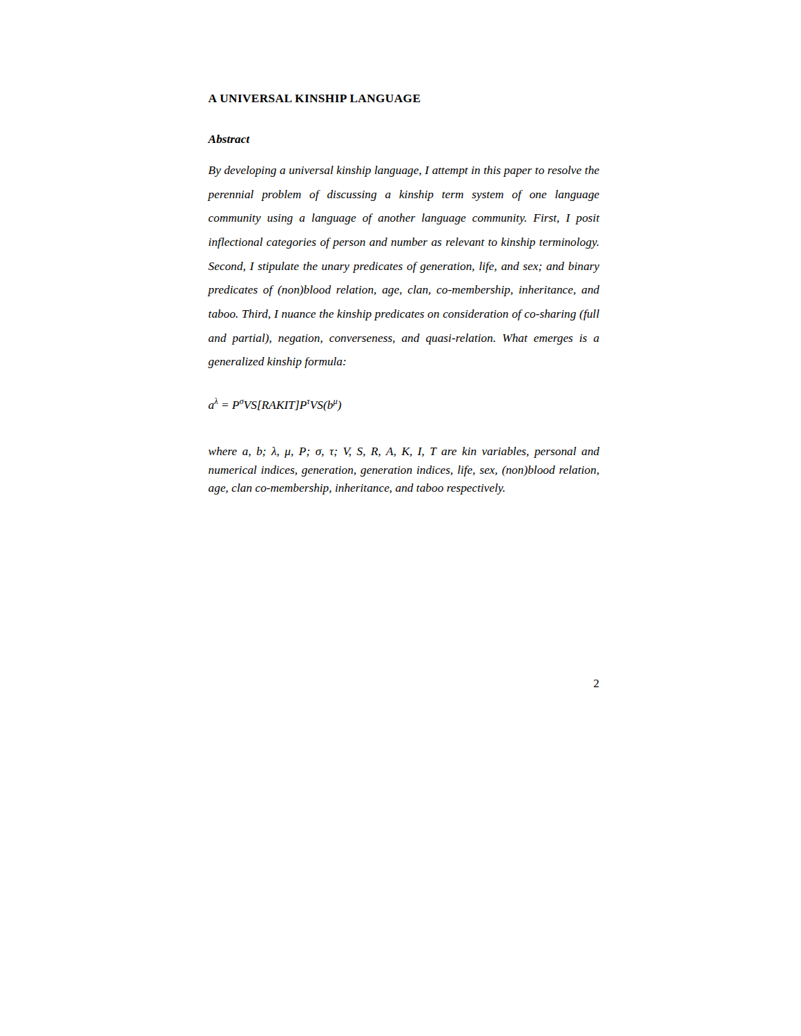A UNIVERSAL KINSHIP LANGUAGE
Abstract
By developing a universal kinship language, I attempt in this paper to resolve the perennial problem of discussing a kinship term system of one language community using a language of another language community. First, I posit inflectional categories of person and number as relevant to kinship terminology. Second, I stipulate the unary predicates of generation, life, and sex; and binary predicates of (non)blood relation, age, clan, co-membership, inheritance, and taboo. Third, I nuance the kinship predicates on consideration of co-sharing (full and partial), negation, converseness, and quasi-relation. What emerges is a generalized kinship formula:
aλ = PσVS[RAKIT]PτVS(bμ)
where a, b; λ, μ, P; σ, τ; V, S, R, A, K, I, T are kin variables, personal and numerical indices, generation, generation indices, life, sex, (non)blood relation, age, clan co-membership, inheritance, and taboo respectively.
2